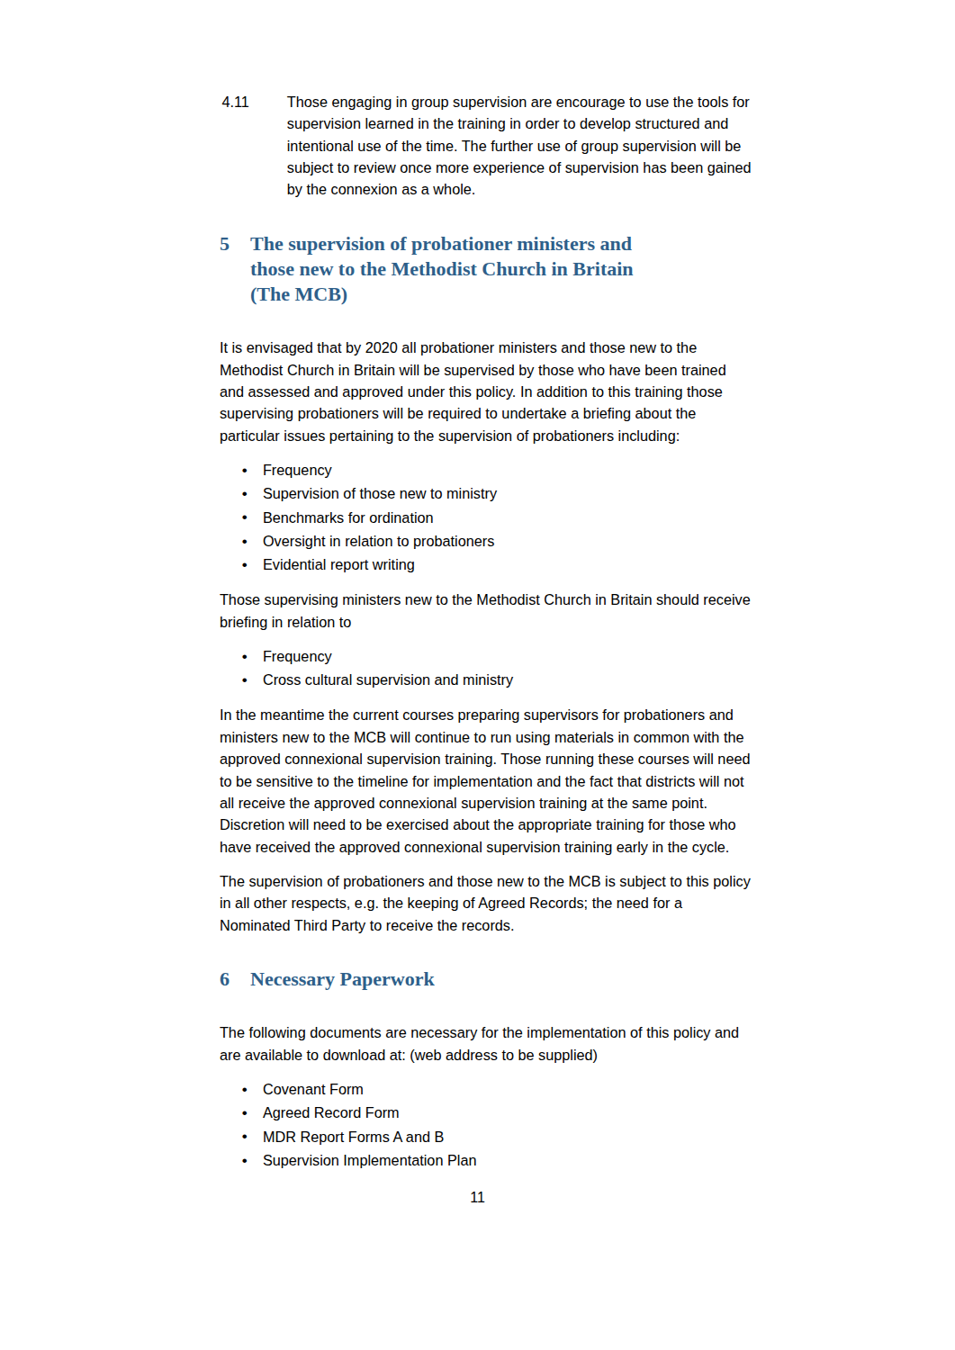4.11
Those engaging in group supervision are encourage to use the tools for supervision learned in the training in order to develop structured and intentional use of the time. The further use of group supervision will be subject to review once more experience of supervision has been gained by the connexion as a whole.
5 The supervision of probationer ministers and those new to the Methodist Church in Britain (The MCB)
It is envisaged that by 2020 all probationer ministers and those new to the Methodist Church in Britain will be supervised by those who have been trained and assessed and approved under this policy. In addition to this training those supervising probationers will be required to undertake a briefing about the particular issues pertaining to the supervision of probationers including:
Frequency
Supervision of those new to ministry
Benchmarks for ordination
Oversight in relation to probationers
Evidential report writing
Those supervising ministers new to the Methodist Church in Britain should receive briefing in relation to
Frequency
Cross cultural supervision and ministry
In the meantime the current courses preparing supervisors for probationers and ministers new to the MCB will continue to run using materials in common with the approved connexional supervision training. Those running these courses will need to be sensitive to the timeline for implementation and the fact that districts will not all receive the approved connexional supervision training at the same point. Discretion will need to be exercised about the appropriate training for those who have received the approved connexional supervision training early in the cycle.
The supervision of probationers and those new to the MCB is subject to this policy in all other respects, e.g. the keeping of Agreed Records; the need for a Nominated Third Party to receive the records.
6 Necessary Paperwork
The following documents are necessary for the implementation of this policy and are available to download at: (web address to be supplied)
Covenant Form
Agreed Record Form
MDR Report Forms A and B
Supervision Implementation Plan
11